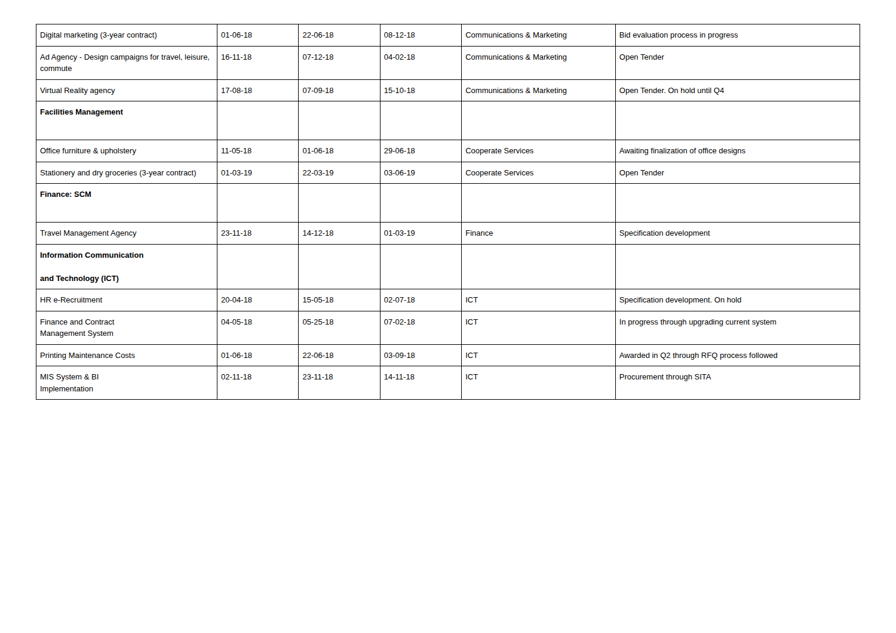| Digital marketing (3-year contract) | 01-06-18 | 22-06-18 | 08-12-18 | Communications & Marketing | Bid evaluation process in progress |
| Ad Agency - Design campaigns for travel, leisure, commute | 16-11-18 | 07-12-18 | 04-02-18 | Communications & Marketing | Open Tender |
| Virtual Reality agency | 17-08-18 | 07-09-18 | 15-10-18 | Communications & Marketing | Open Tender. On hold until Q4 |
| Facilities Management | | | | | |
| Office furniture & upholstery | 11-05-18 | 01-06-18 | 29-06-18 | Cooperate Services | Awaiting finalization of office designs |
| Stationery and dry groceries (3-year contract) | 01-03-19 | 22-03-19 | 03-06-19 | Cooperate Services | Open Tender |
| Finance: SCM | | | | | |
| Travel Management Agency | 23-11-18 | 14-12-18 | 01-03-19 | Finance | Specification development |
| Information Communication and Technology (ICT) | | | | | |
| HR e-Recruitment | 20-04-18 | 15-05-18 | 02-07-18 | ICT | Specification development. On hold |
| Finance and Contract Management System | 04-05-18 | 05-25-18 | 07-02-18 | ICT | In progress through upgrading current system |
| Printing Maintenance Costs | 01-06-18 | 22-06-18 | 03-09-18 | ICT | Awarded in Q2 through RFQ process followed |
| MIS System & BI Implementation | 02-11-18 | 23-11-18 | 14-11-18 | ICT | Procurement through SITA |